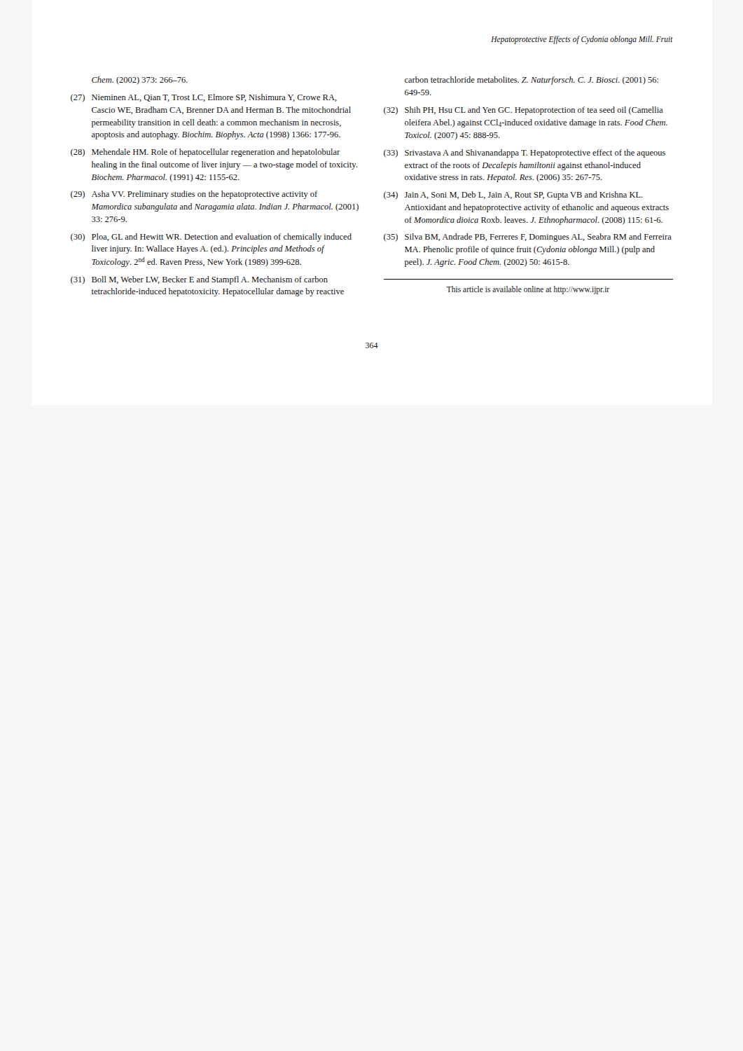Hepatoprotective Effects of Cydonia oblonga Mill. Fruit
Chem. (2002) 373: 266–76.
(27) Nieminen AL, Qian T, Trost LC, Elmore SP, Nishimura Y, Crowe RA, Cascio WE, Bradham CA, Brenner DA and Herman B. The mitochondrial permeability transition in cell death: a common mechanism in necrosis, apoptosis and autophagy. Biochim. Biophys. Acta (1998) 1366: 177-96.
(28) Mehendale HM. Role of hepatocellular regeneration and hepatolobular healing in the final outcome of liver injury — a two-stage model of toxicity. Biochem. Pharmacol. (1991) 42: 1155-62.
(29) Asha VV. Preliminary studies on the hepatoprotective activity of Mamordica subangulata and Naragamia alata. Indian J. Pharmacol. (2001) 33: 276-9.
(30) Ploa, GL and Hewitt WR. Detection and evaluation of chemically induced liver injury. In: Wallace Hayes A. (ed.). Principles and Methods of Toxicology. 2nd ed. Raven Press, New York (1989) 399-628.
(31) Boll M, Weber LW, Becker E and Stampfl A. Mechanism of carbon tetrachloride-induced hepatotoxicity. Hepatocellular damage by reactive carbon tetrachloride metabolites. Z. Naturforsch. C. J. Biosci. (2001) 56: 649-59.
(32) Shih PH, Hsu CL and Yen GC. Hepatoprotection of tea seed oil (Camellia oleifera Abel.) against CCl4-induced oxidative damage in rats. Food Chem. Toxicol. (2007) 45: 888-95.
(33) Srivastava A and Shivanandappa T. Hepatoprotective effect of the aqueous extract of the roots of Decalepis hamiltonii against ethanol-induced oxidative stress in rats. Hepatol. Res. (2006) 35: 267-75.
(34) Jain A, Soni M, Deb L, Jain A, Rout SP, Gupta VB and Krishna KL. Antioxidant and hepatoprotective activity of ethanolic and aqueous extracts of Momordica dioica Roxb. leaves. J. Ethnopharmacol. (2008) 115: 61-6.
(35) Silva BM, Andrade PB, Ferreres F, Domingues AL, Seabra RM and Ferreira MA. Phenolic profile of quince fruit (Cydonia oblonga Mill.) (pulp and peel). J. Agric. Food Chem. (2002) 50: 4615-8.
This article is available online at http://www.ijpr.ir
364